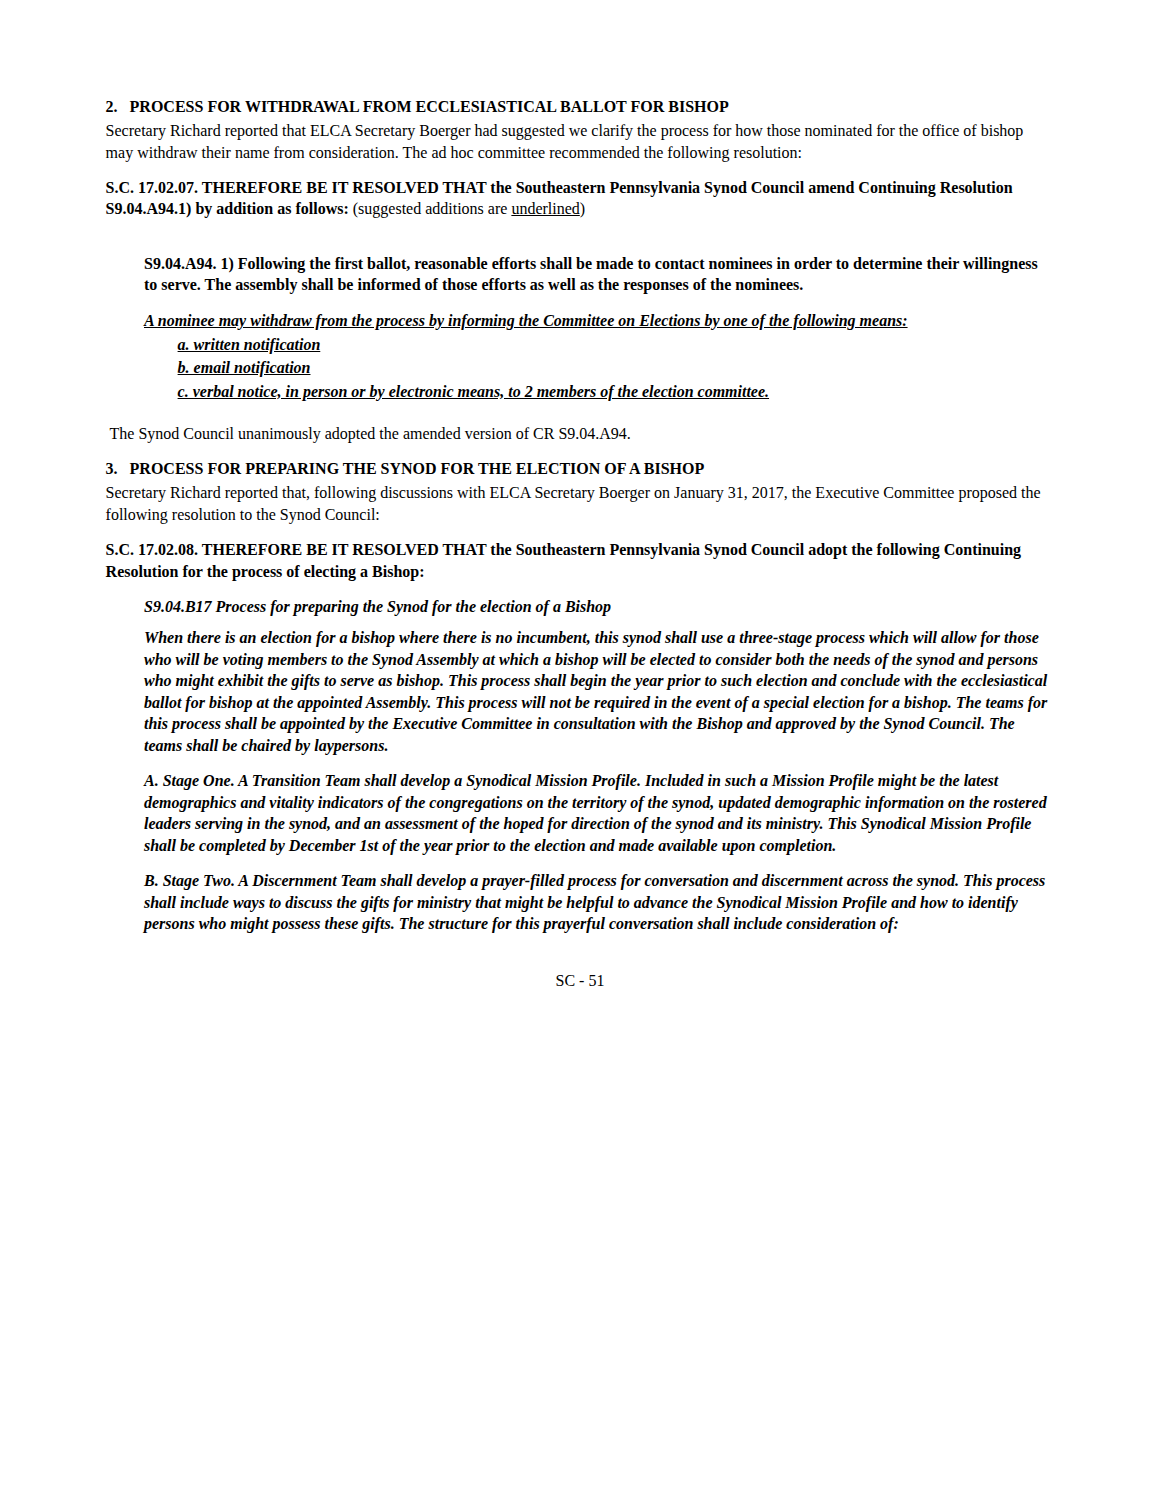2. PROCESS FOR WITHDRAWAL FROM ECCLESIASTICAL BALLOT FOR BISHOP
Secretary Richard reported that ELCA Secretary Boerger had suggested we clarify the process for how those nominated for the office of bishop may withdraw their name from consideration. The ad hoc committee recommended the following resolution:
S.C. 17.02.07. THEREFORE BE IT RESOLVED THAT the Southeastern Pennsylvania Synod Council amend Continuing Resolution S9.04.A94.1) by addition as follows: (suggested additions are underlined)
S9.04.A94. 1) Following the first ballot, reasonable efforts shall be made to contact nominees in order to determine their willingness to serve. The assembly shall be informed of those efforts as well as the responses of the nominees.
A nominee may withdraw from the process by informing the Committee on Elections by one of the following means:
a. written notification
b. email notification
c. verbal notice, in person or by electronic means, to 2 members of the election committee.
The Synod Council unanimously adopted the amended version of CR S9.04.A94.
3. PROCESS FOR PREPARING THE SYNOD FOR THE ELECTION OF A BISHOP
Secretary Richard reported that, following discussions with ELCA Secretary Boerger on January 31, 2017, the Executive Committee proposed the following resolution to the Synod Council:
S.C. 17.02.08. THEREFORE BE IT RESOLVED THAT the Southeastern Pennsylvania Synod Council adopt the following Continuing Resolution for the process of electing a Bishop:
S9.04.B17 Process for preparing the Synod for the election of a Bishop
When there is an election for a bishop where there is no incumbent, this synod shall use a three-stage process which will allow for those who will be voting members to the Synod Assembly at which a bishop will be elected to consider both the needs of the synod and persons who might exhibit the gifts to serve as bishop. This process shall begin the year prior to such election and conclude with the ecclesiastical ballot for bishop at the appointed Assembly. This process will not be required in the event of a special election for a bishop. The teams for this process shall be appointed by the Executive Committee in consultation with the Bishop and approved by the Synod Council. The teams shall be chaired by laypersons.
A. Stage One. A Transition Team shall develop a Synodical Mission Profile. Included in such a Mission Profile might be the latest demographics and vitality indicators of the congregations on the territory of the synod, updated demographic information on the rostered leaders serving in the synod, and an assessment of the hoped for direction of the synod and its ministry. This Synodical Mission Profile shall be completed by December 1st of the year prior to the election and made available upon completion.
B. Stage Two. A Discernment Team shall develop a prayer-filled process for conversation and discernment across the synod. This process shall include ways to discuss the gifts for ministry that might be helpful to advance the Synodical Mission Profile and how to identify persons who might possess these gifts. The structure for this prayerful conversation shall include consideration of:
SC - 51